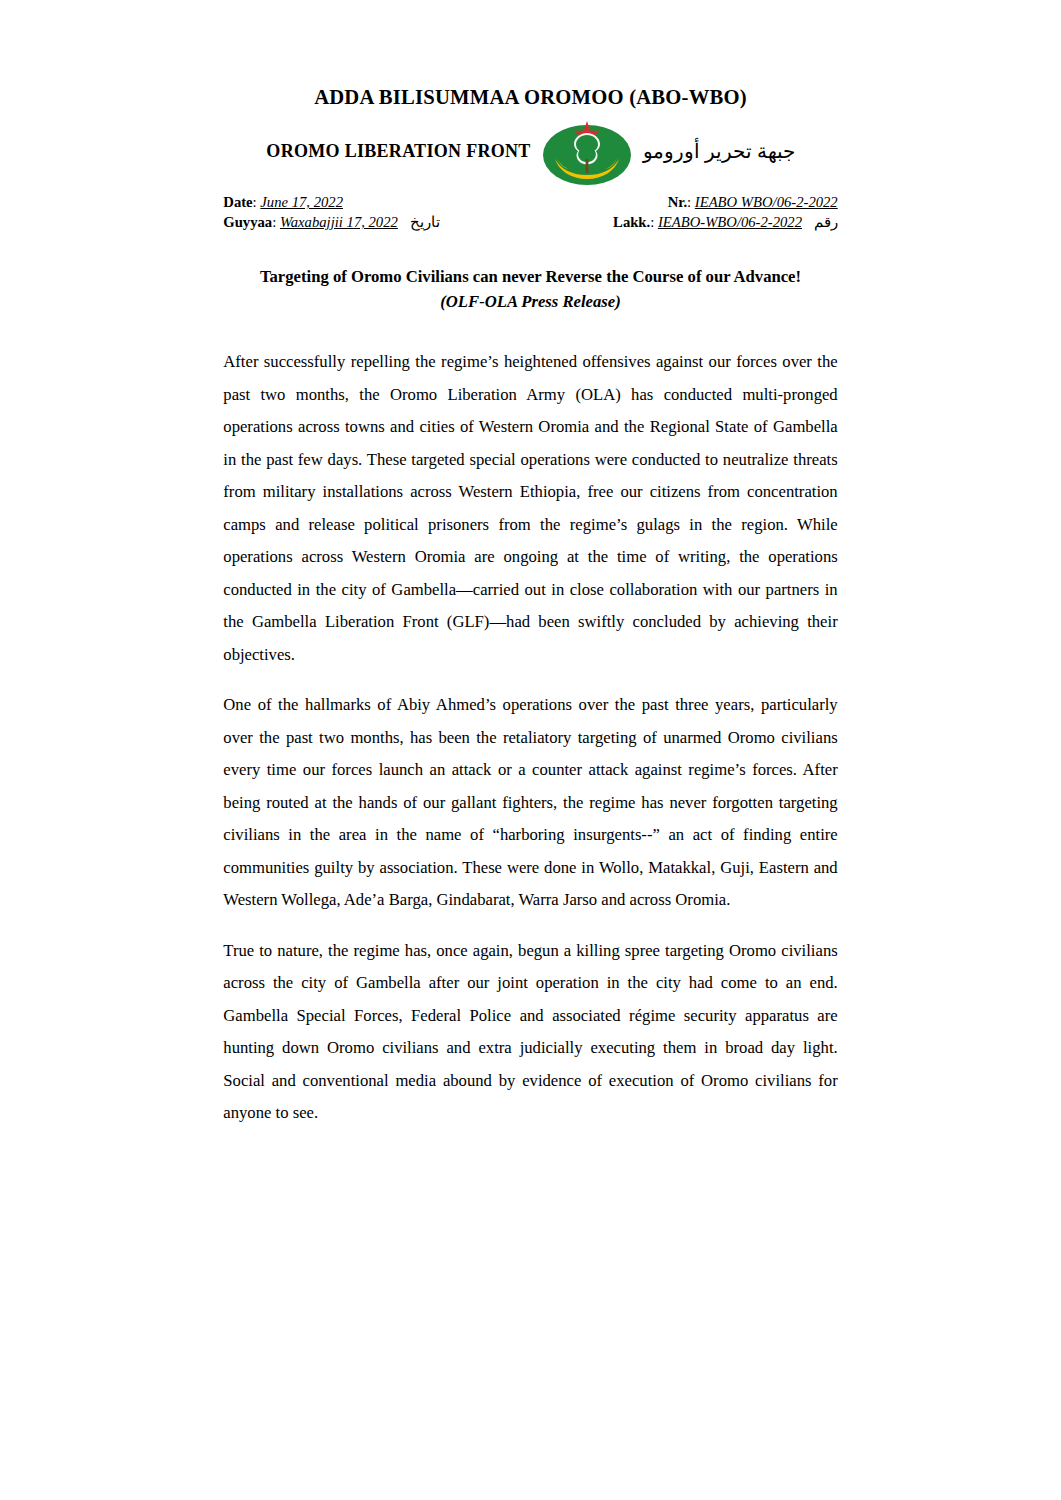ADDA BILISUMMAA OROMOO (ABO-WBO)
OROMO LIBERATION FRONT
جبهة تحرير أورومو
| Date : June 17, 2022 | Nr. : IEABO WBO/06-2-2022 |
| Guyyaa : Waxabajjii 17, 2022 تاريخ | Lakk. : IEABO-WBO/06-2-2022 رقم |
Targeting of Oromo Civilians can never Reverse the Course of our Advance!
(OLF-OLA Press Release)
After successfully repelling the regime’s heightened offensives against our forces over the past two months, the Oromo Liberation Army (OLA) has conducted multi-pronged operations across towns and cities of Western Oromia and the Regional State of Gambella in the past few days. These targeted special operations were conducted to neutralize threats from military installations across Western Ethiopia, free our citizens from concentration camps and release political prisoners from the regime’s gulags in the region. While operations across Western Oromia are ongoing at the time of writing, the operations conducted in the city of Gambella—carried out in close collaboration with our partners in the Gambella Liberation Front (GLF)—had been swiftly concluded by achieving their objectives.
One of the hallmarks of Abiy Ahmed’s operations over the past three years, particularly over the past two months, has been the retaliatory targeting of unarmed Oromo civilians every time our forces launch an attack or a counter attack against regime’s forces. After being routed at the hands of our gallant fighters, the regime has never forgotten targeting civilians in the area in the name of “harboring insurgents--” an act of finding entire communities guilty by association. These were done in Wollo, Matakkal, Guji, Eastern and Western Wollega, Ade’a Barga, Gindabarat, Warra Jarso and across Oromia.
True to nature, the regime has, once again, begun a killing spree targeting Oromo civilians across the city of Gambella after our joint operation in the city had come to an end. Gambella Special Forces, Federal Police and associated régime security apparatus are hunting down Oromo civilians and extra judicially executing them in broad day light. Social and conventional media abound by evidence of execution of Oromo civilians for anyone to see.